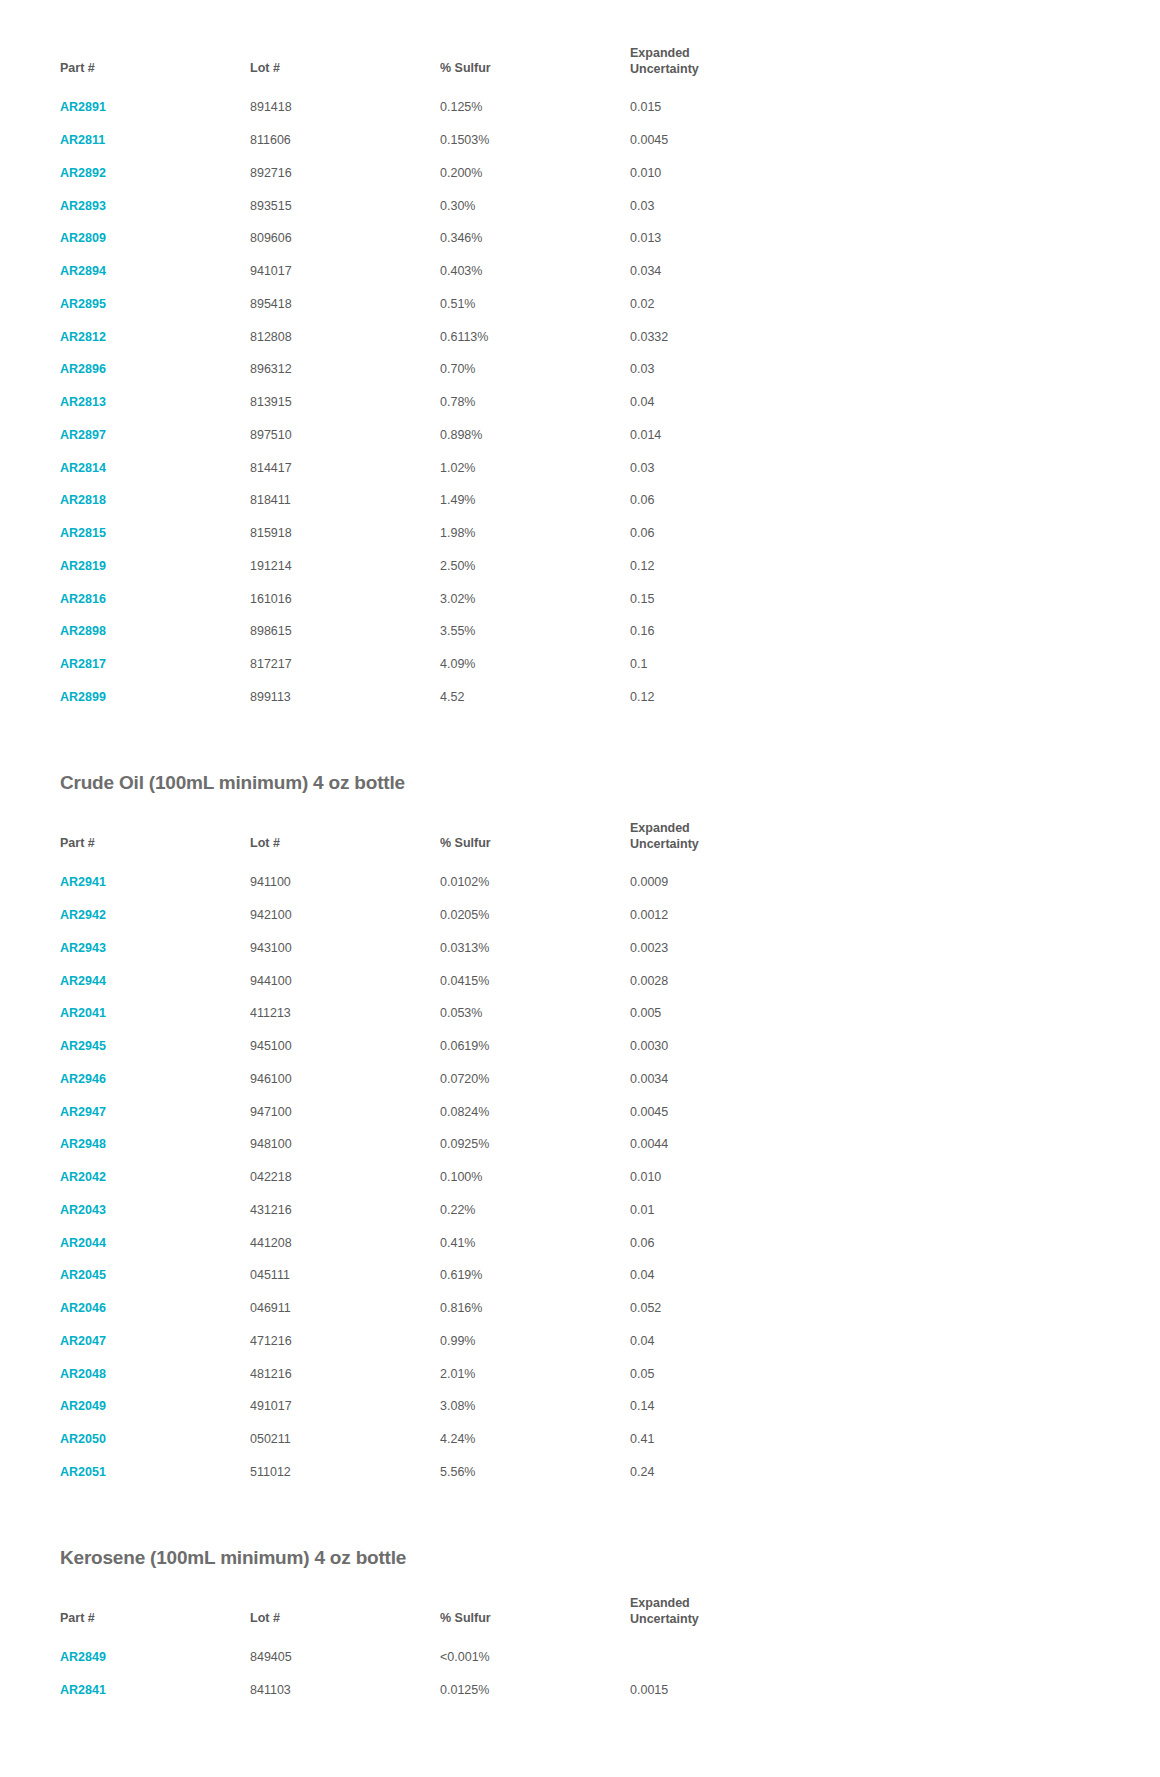| Part # | Lot # | % Sulfur | Expanded Uncertainty |
| --- | --- | --- | --- |
| AR2891 | 891418 | 0.125% | 0.015 |
| AR2811 | 811606 | 0.1503% | 0.0045 |
| AR2892 | 892716 | 0.200% | 0.010 |
| AR2893 | 893515 | 0.30% | 0.03 |
| AR2809 | 809606 | 0.346% | 0.013 |
| AR2894 | 941017 | 0.403% | 0.034 |
| AR2895 | 895418 | 0.51% | 0.02 |
| AR2812 | 812808 | 0.6113% | 0.0332 |
| AR2896 | 896312 | 0.70% | 0.03 |
| AR2813 | 813915 | 0.78% | 0.04 |
| AR2897 | 897510 | 0.898% | 0.014 |
| AR2814 | 814417 | 1.02% | 0.03 |
| AR2818 | 818411 | 1.49% | 0.06 |
| AR2815 | 815918 | 1.98% | 0.06 |
| AR2819 | 191214 | 2.50% | 0.12 |
| AR2816 | 161016 | 3.02% | 0.15 |
| AR2898 | 898615 | 3.55% | 0.16 |
| AR2817 | 817217 | 4.09% | 0.1 |
| AR2899 | 899113 | 4.52 | 0.12 |
Crude Oil (100mL minimum) 4 oz bottle
| Part # | Lot # | % Sulfur | Expanded Uncertainty |
| --- | --- | --- | --- |
| AR2941 | 941100 | 0.0102% | 0.0009 |
| AR2942 | 942100 | 0.0205% | 0.0012 |
| AR2943 | 943100 | 0.0313% | 0.0023 |
| AR2944 | 944100 | 0.0415% | 0.0028 |
| AR2041 | 411213 | 0.053% | 0.005 |
| AR2945 | 945100 | 0.0619% | 0.0030 |
| AR2946 | 946100 | 0.0720% | 0.0034 |
| AR2947 | 947100 | 0.0824% | 0.0045 |
| AR2948 | 948100 | 0.0925% | 0.0044 |
| AR2042 | 042218 | 0.100% | 0.010 |
| AR2043 | 431216 | 0.22% | 0.01 |
| AR2044 | 441208 | 0.41% | 0.06 |
| AR2045 | 045111 | 0.619% | 0.04 |
| AR2046 | 046911 | 0.816% | 0.052 |
| AR2047 | 471216 | 0.99% | 0.04 |
| AR2048 | 481216 | 2.01% | 0.05 |
| AR2049 | 491017 | 3.08% | 0.14 |
| AR2050 | 050211 | 4.24% | 0.41 |
| AR2051 | 511012 | 5.56% | 0.24 |
Kerosene (100mL minimum) 4 oz bottle
| Part # | Lot # | % Sulfur | Expanded Uncertainty |
| --- | --- | --- | --- |
| AR2849 | 849405 | <0.001% | |
| AR2841 | 841103 | 0.0125% | 0.0015 |